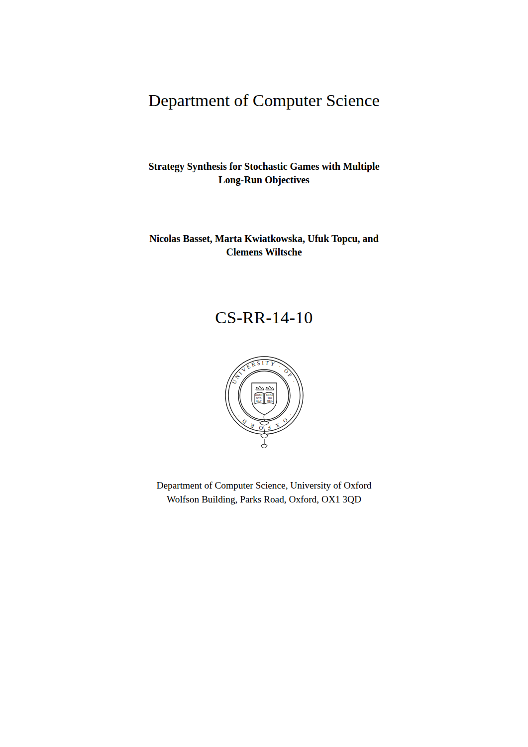Department of Computer Science
Strategy Synthesis for Stochastic Games with Multiple
Long-Run Objectives
Nicolas Basset, Marta Kwiatkowska, Ufuk Topcu, and
Clemens Wiltsche
CS-RR-14-10
University of Oxford crest UNIVERSITY · OF · · O X F O R D · DOMI NVS ILLV MINA TIO MEA
Department of Computer Science, University of Oxford
Wolfson Building, Parks Road, Oxford, OX1 3QD